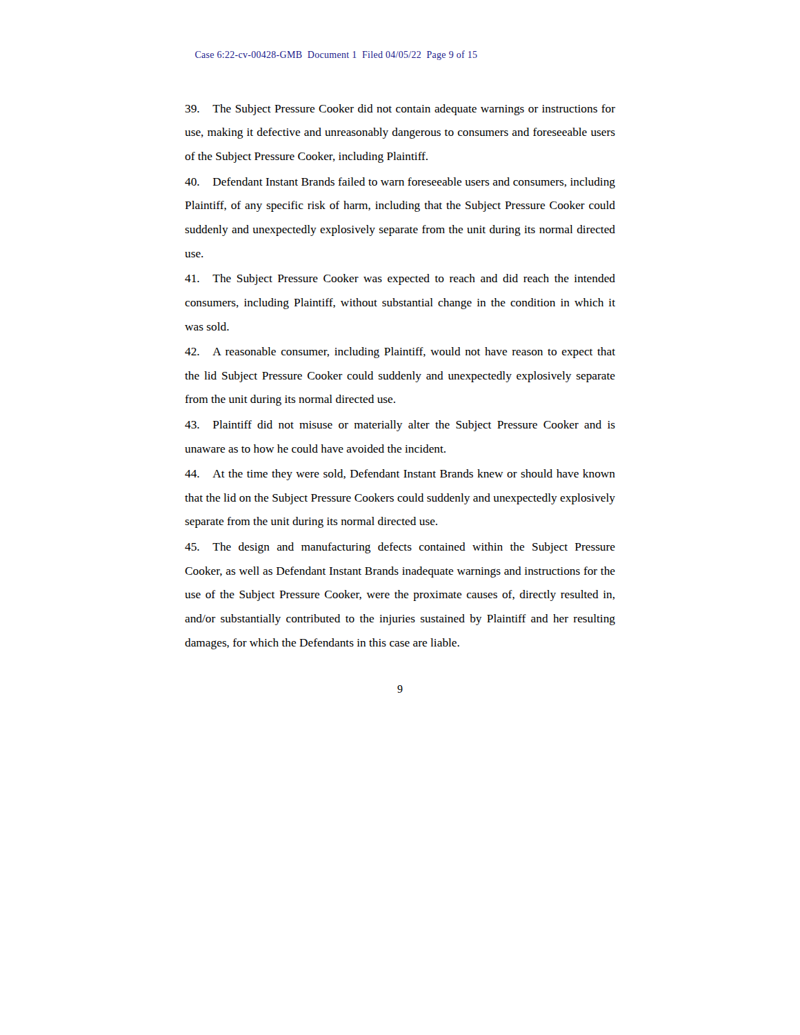Case 6:22-cv-00428-GMB Document 1 Filed 04/05/22 Page 9 of 15
39. The Subject Pressure Cooker did not contain adequate warnings or instructions for use, making it defective and unreasonably dangerous to consumers and foreseeable users of the Subject Pressure Cooker, including Plaintiff.
40. Defendant Instant Brands failed to warn foreseeable users and consumers, including Plaintiff, of any specific risk of harm, including that the Subject Pressure Cooker could suddenly and unexpectedly explosively separate from the unit during its normal directed use.
41. The Subject Pressure Cooker was expected to reach and did reach the intended consumers, including Plaintiff, without substantial change in the condition in which it was sold.
42. A reasonable consumer, including Plaintiff, would not have reason to expect that the lid Subject Pressure Cooker could suddenly and unexpectedly explosively separate from the unit during its normal directed use.
43. Plaintiff did not misuse or materially alter the Subject Pressure Cooker and is unaware as to how he could have avoided the incident.
44. At the time they were sold, Defendant Instant Brands knew or should have known that the lid on the Subject Pressure Cookers could suddenly and unexpectedly explosively separate from the unit during its normal directed use.
45. The design and manufacturing defects contained within the Subject Pressure Cooker, as well as Defendant Instant Brands inadequate warnings and instructions for the use of the Subject Pressure Cooker, were the proximate causes of, directly resulted in, and/or substantially contributed to the injuries sustained by Plaintiff and her resulting damages, for which the Defendants in this case are liable.
9